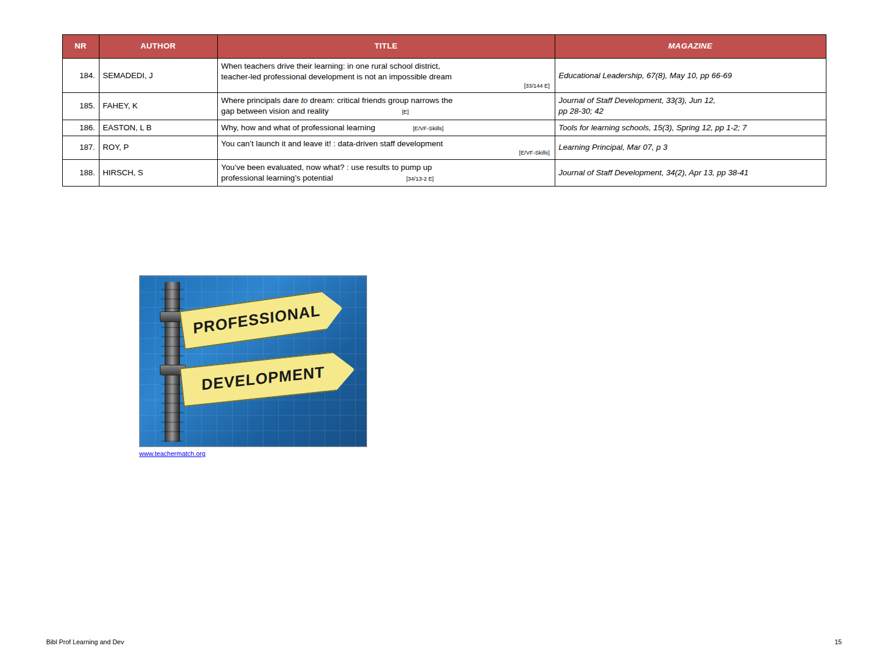| NR | AUTHOR | TITLE | MAGAZINE |
| --- | --- | --- | --- |
| 184. | SEMADEDI, J | When teachers drive their learning: in one rural school district, teacher-led professional development is not an impossible dream [33/144 E] | Educational Leadership, 67(8), May 10, pp 66-69 |
| 185. | FAHEY, K | Where principals dare to dream: critical friends group narrows the gap between vision and reality [E] | Journal of Staff Development, 33(3), Jun 12, pp 28-30; 42 |
| 186. | EASTON, L B | Why, how and what of professional learning [E/VF-Skills] | Tools for learning schools, 15(3), Spring 12, pp 1-2; 7 |
| 187. | ROY, P | You can’t launch it and leave it! : data-driven staff development [E/VF-Skills] | Learning Principal, Mar 07, p 3 |
| 188. | HIRSCH, S | You’ve been evaluated, now what? : use results to pump up professional learning’s potential [34/13-2 E] | Journal of Staff Development, 34(2), Apr 13, pp 38-41 |
PROFESSIONAL
DEVELOPMENT
www.teachermatch.org
Bibl Prof Learning and Dev
15